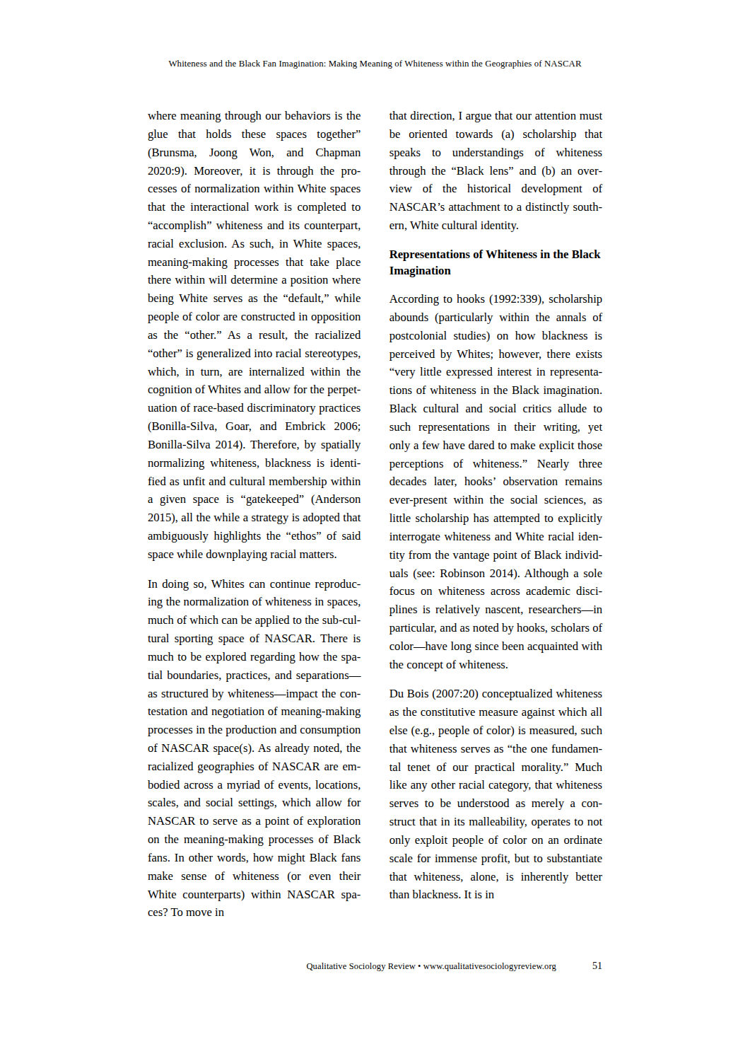Whiteness and the Black Fan Imagination: Making Meaning of Whiteness within the Geographies of NASCAR
where meaning through our behaviors is the glue that holds these spaces together” (Brunsma, Joong Won, and Chapman 2020:9). Moreover, it is through the processes of normalization within White spaces that the interactional work is completed to “accomplish” whiteness and its counterpart, racial exclusion. As such, in White spaces, meaning-making processes that take place there within will determine a position where being White serves as the “default,” while people of color are constructed in opposition as the “other.” As a result, the racialized “other” is generalized into racial stereotypes, which, in turn, are internalized within the cognition of Whites and allow for the perpetuation of race-based discriminatory practices (Bonilla-Silva, Goar, and Embrick 2006; Bonilla-Silva 2014). Therefore, by spatially normalizing whiteness, blackness is identified as unfit and cultural membership within a given space is “gatekeeped” (Anderson 2015), all the while a strategy is adopted that ambiguously highlights the “ethos” of said space while downplaying racial matters.
In doing so, Whites can continue reproducing the normalization of whiteness in spaces, much of which can be applied to the sub-cultural sporting space of NASCAR. There is much to be explored regarding how the spatial boundaries, practices, and separations—as structured by whiteness—impact the contestation and negotiation of meaning-making processes in the production and consumption of NASCAR space(s). As already noted, the racialized geographies of NASCAR are embodied across a myriad of events, locations, scales, and social settings, which allow for NASCAR to serve as a point of exploration on the meaning-making processes of Black fans. In other words, how might Black fans make sense of whiteness (or even their White counterparts) within NASCAR spaces? To move in
that direction, I argue that our attention must be oriented towards (a) scholarship that speaks to understandings of whiteness through the “Black lens” and (b) an overview of the historical development of NASCAR’s attachment to a distinctly southern, White cultural identity.
Representations of Whiteness in the Black Imagination
According to hooks (1992:339), scholarship abounds (particularly within the annals of postcolonial studies) on how blackness is perceived by Whites; however, there exists “very little expressed interest in representations of whiteness in the Black imagination. Black cultural and social critics allude to such representations in their writing, yet only a few have dared to make explicit those perceptions of whiteness.” Nearly three decades later, hooks’ observation remains ever-present within the social sciences, as little scholarship has attempted to explicitly interrogate whiteness and White racial identity from the vantage point of Black individuals (see: Robinson 2014). Although a sole focus on whiteness across academic disciplines is relatively nascent, researchers—in particular, and as noted by hooks, scholars of color—have long since been acquainted with the concept of whiteness.
Du Bois (2007:20) conceptualized whiteness as the constitutive measure against which all else (e.g., people of color) is measured, such that whiteness serves as “the one fundamental tenet of our practical morality.” Much like any other racial category, that whiteness serves to be understood as merely a construct that in its malleability, operates to not only exploit people of color on an ordinate scale for immense profit, but to substantiate that whiteness, alone, is inherently better than blackness. It is in
Qualitative Sociology Review • www.qualitativesociologyreview.org 51